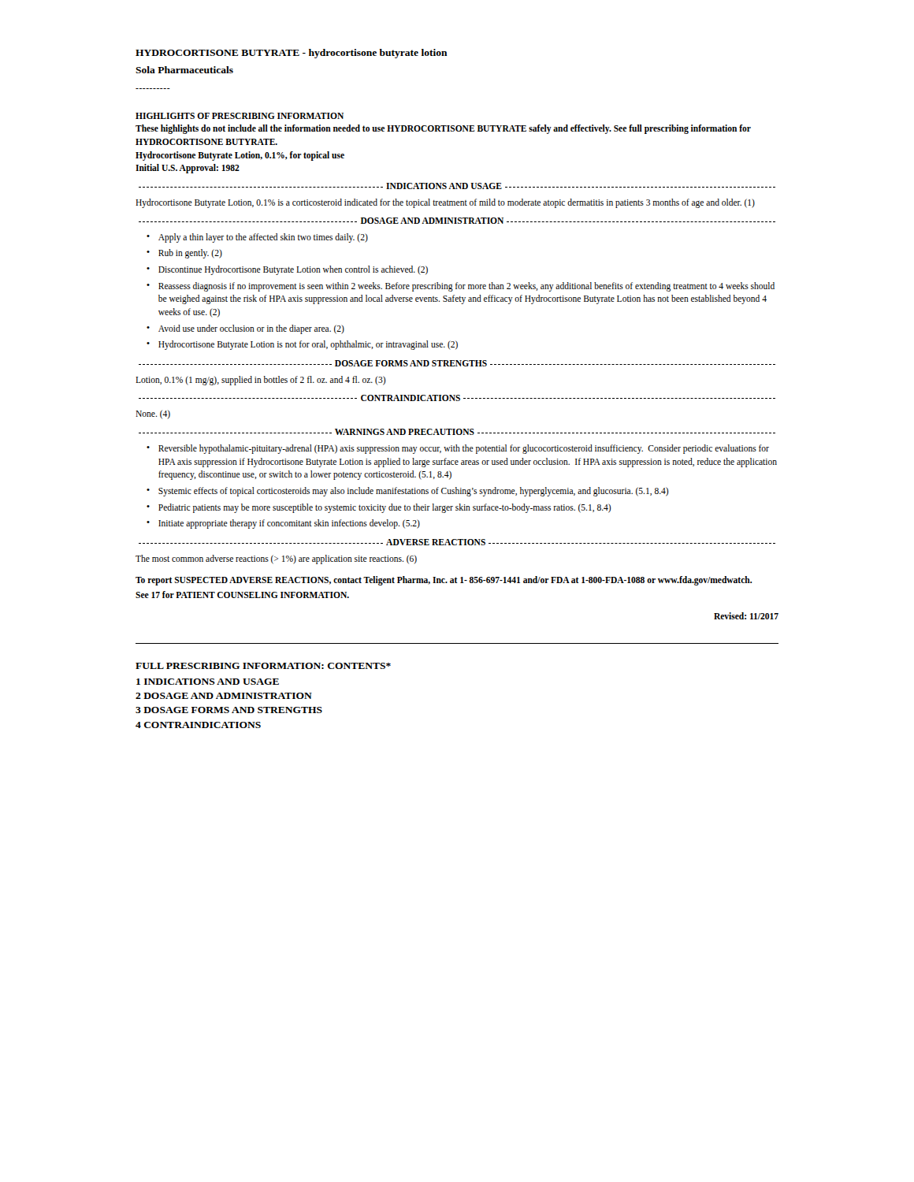HYDROCORTISONE BUTYRATE - hydrocortisone butyrate lotion
Sola Pharmaceuticals
----------
HIGHLIGHTS OF PRESCRIBING INFORMATION
These highlights do not include all the information needed to use HYDROCORTISONE BUTYRATE safely and effectively. See full prescribing information for HYDROCORTISONE BUTYRATE.
Hydrocortisone Butyrate Lotion, 0.1%, for topical use
Initial U.S. Approval: 1982
INDICATIONS AND USAGE
Hydrocortisone Butyrate Lotion, 0.1% is a corticosteroid indicated for the topical treatment of mild to moderate atopic dermatitis in patients 3 months of age and older. (1)
DOSAGE AND ADMINISTRATION
Apply a thin layer to the affected skin two times daily. (2)
Rub in gently. (2)
Discontinue Hydrocortisone Butyrate Lotion when control is achieved. (2)
Reassess diagnosis if no improvement is seen within 2 weeks. Before prescribing for more than 2 weeks, any additional benefits of extending treatment to 4 weeks should be weighed against the risk of HPA axis suppression and local adverse events. Safety and efficacy of Hydrocortisone Butyrate Lotion has not been established beyond 4 weeks of use. (2)
Avoid use under occlusion or in the diaper area. (2)
Hydrocortisone Butyrate Lotion is not for oral, ophthalmic, or intravaginal use. (2)
DOSAGE FORMS AND STRENGTHS
Lotion, 0.1% (1 mg/g), supplied in bottles of 2 fl. oz. and 4 fl. oz. (3)
CONTRAINDICATIONS
None. (4)
WARNINGS AND PRECAUTIONS
Reversible hypothalamic-pituitary-adrenal (HPA) axis suppression may occur, with the potential for glucocorticosteroid insufficiency. Consider periodic evaluations for HPA axis suppression if Hydrocortisone Butyrate Lotion is applied to large surface areas or used under occlusion. If HPA axis suppression is noted, reduce the application frequency, discontinue use, or switch to a lower potency corticosteroid. (5.1, 8.4)
Systemic effects of topical corticosteroids may also include manifestations of Cushing’s syndrome, hyperglycemia, and glucosuria. (5.1, 8.4)
Pediatric patients may be more susceptible to systemic toxicity due to their larger skin surface-to-body-mass ratios. (5.1, 8.4)
Initiate appropriate therapy if concomitant skin infections develop. (5.2)
ADVERSE REACTIONS
The most common adverse reactions (> 1%) are application site reactions. (6)
To report SUSPECTED ADVERSE REACTIONS, contact Teligent Pharma, Inc. at 1- 856-697-1441 and/or FDA at 1-800-FDA-1088 or www.fda.gov/medwatch.
See 17 for PATIENT COUNSELING INFORMATION.
Revised: 11/2017
FULL PRESCRIBING INFORMATION: CONTENTS*
1 INDICATIONS AND USAGE
2 DOSAGE AND ADMINISTRATION
3 DOSAGE FORMS AND STRENGTHS
4 CONTRAINDICATIONS